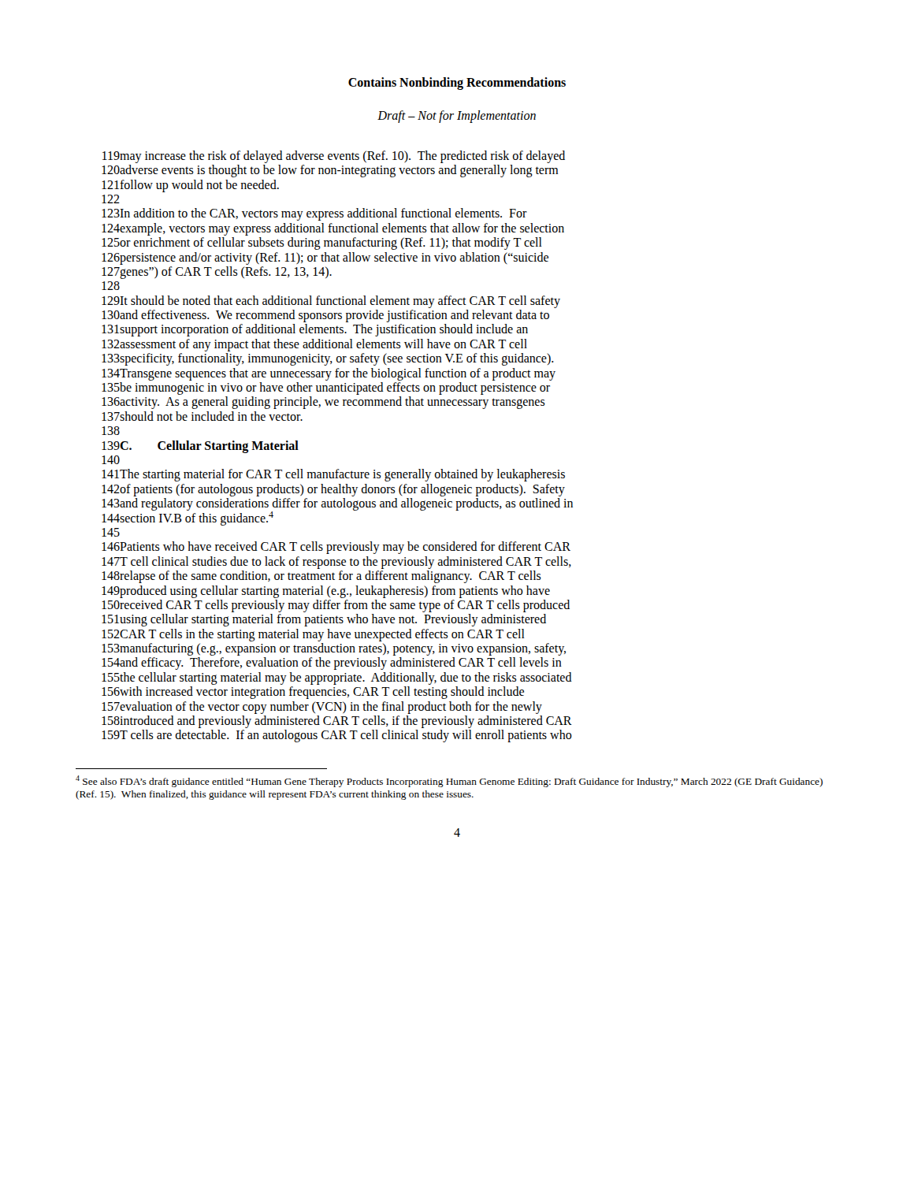Contains Nonbinding Recommendations
Draft – Not for Implementation
| 119 | may increase the risk of delayed adverse events (Ref. 10). The predicted risk of delayed |
| 120 | adverse events is thought to be low for non-integrating vectors and generally long term |
| 121 | follow up would not be needed. |
| 122 | |
| 123 | In addition to the CAR, vectors may express additional functional elements. For |
| 124 | example, vectors may express additional functional elements that allow for the selection |
| 125 | or enrichment of cellular subsets during manufacturing (Ref. 11); that modify T cell |
| 126 | persistence and/or activity (Ref. 11); or that allow selective in vivo ablation (“suicide |
| 127 | genes”) of CAR T cells (Refs. 12, 13, 14). |
| 128 | |
| 129 | It should be noted that each additional functional element may affect CAR T cell safety |
| 130 | and effectiveness. We recommend sponsors provide justification and relevant data to |
| 131 | support incorporation of additional elements. The justification should include an |
| 132 | assessment of any impact that these additional elements will have on CAR T cell |
| 133 | specificity, functionality, immunogenicity, or safety (see section V.E of this guidance). |
| 134 | Transgene sequences that are unnecessary for the biological function of a product may |
| 135 | be immunogenic in vivo or have other unanticipated effects on product persistence or |
| 136 | activity. As a general guiding principle, we recommend that unnecessary transgenes |
| 137 | should not be included in the vector. |
| 138 | |
| 139 | C. Cellular Starting Material |
| 140 | |
| 141 | The starting material for CAR T cell manufacture is generally obtained by leukapheresis |
| 142 | of patients (for autologous products) or healthy donors (for allogeneic products). Safety |
| 143 | and regulatory considerations differ for autologous and allogeneic products, as outlined in |
| 144 | section IV.B of this guidance. 4 |
| 145 | |
| 146 | Patients who have received CAR T cells previously may be considered for different CAR |
| 147 | T cell clinical studies due to lack of response to the previously administered CAR T cells, |
| 148 | relapse of the same condition, or treatment for a different malignancy. CAR T cells |
| 149 | produced using cellular starting material (e.g., leukapheresis) from patients who have |
| 150 | received CAR T cells previously may differ from the same type of CAR T cells produced |
| 151 | using cellular starting material from patients who have not. Previously administered |
| 152 | CAR T cells in the starting material may have unexpected effects on CAR T cell |
| 153 | manufacturing (e.g., expansion or transduction rates), potency, in vivo expansion, safety, |
| 154 | and efficacy. Therefore, evaluation of the previously administered CAR T cell levels in |
| 155 | the cellular starting material may be appropriate. Additionally, due to the risks associated |
| 156 | with increased vector integration frequencies, CAR T cell testing should include |
| 157 | evaluation of the vector copy number (VCN) in the final product both for the newly |
| 158 | introduced and previously administered CAR T cells, if the previously administered CAR |
| 159 | T cells are detectable. If an autologous CAR T cell clinical study will enroll patients who |
4 See also FDA’s draft guidance entitled “Human Gene Therapy Products Incorporating Human Genome Editing: Draft Guidance for Industry,” March 2022 (GE Draft Guidance) (Ref. 15). When finalized, this guidance will represent FDA’s current thinking on these issues.
4